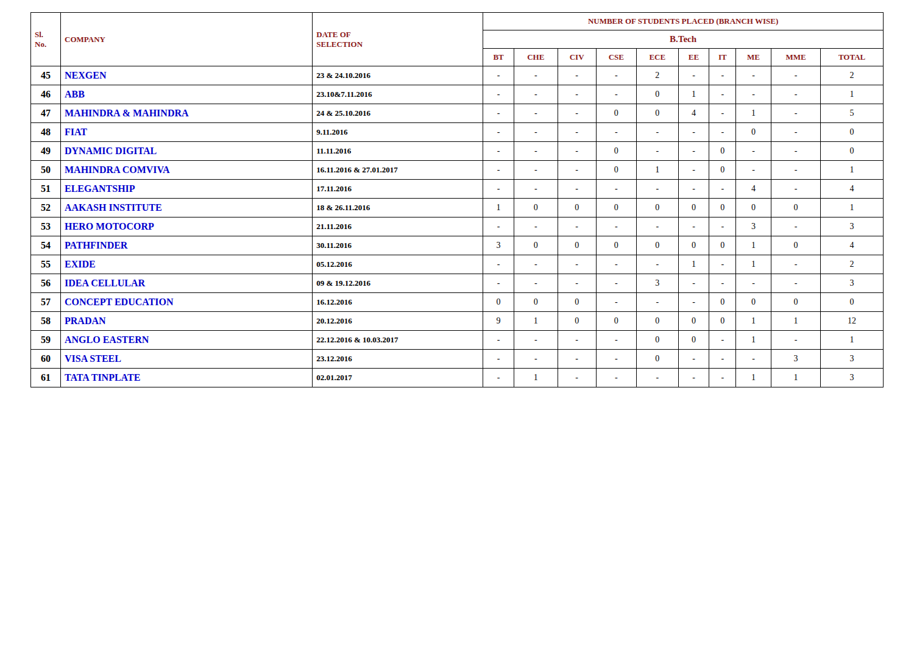| Sl. No. | COMPANY | DATE OF SELECTION | NUMBER OF STUDENTS PLACED (BRANCH WISE) |
| --- | --- | --- | --- |
| B.Tech |
| BT | CHE | CIV | CSE | ECE | EE | IT | ME | MME | TOTAL |
| 45 | NEXGEN | 23 & 24.10.2016 | - | - | - | - | 2 | - | - | - | - | 2 |
| 46 | ABB | 23.10&7.11.2016 | - | - | - | - | 0 | 1 | - | - | - | 1 |
| 47 | MAHINDRA & MAHINDRA | 24 & 25.10.2016 | - | - | - | 0 | 0 | 4 | - | 1 | - | 5 |
| 48 | FIAT | 9.11.2016 | - | - | - | - | - | - | - | 0 | - | 0 |
| 49 | DYNAMIC DIGITAL | 11.11.2016 | - | - | - | 0 | - | - | 0 | - | - | 0 |
| 50 | MAHINDRA COMVIVA | 16.11.2016 & 27.01.2017 | - | - | - | 0 | 1 | - | 0 | - | - | 1 |
| 51 | ELEGANTSHIP | 17.11.2016 | - | - | - | - | - | - | - | 4 | - | 4 |
| 52 | AAKASH INSTITUTE | 18 & 26.11.2016 | 1 | 0 | 0 | 0 | 0 | 0 | 0 | 0 | 0 | 1 |
| 53 | HERO MOTOCORP | 21.11.2016 | - | - | - | - | - | - | - | 3 | - | 3 |
| 54 | PATHFINDER | 30.11.2016 | 3 | 0 | 0 | 0 | 0 | 0 | 0 | 1 | 0 | 4 |
| 55 | EXIDE | 05.12.2016 | - | - | - | - | - | 1 | - | 1 | - | 2 |
| 56 | IDEA CELLULAR | 09 & 19.12.2016 | - | - | - | - | 3 | - | - | - | - | 3 |
| 57 | CONCEPT EDUCATION | 16.12.2016 | 0 | 0 | 0 | - | - | - | 0 | 0 | 0 | 0 |
| 58 | PRADAN | 20.12.2016 | 9 | 1 | 0 | 0 | 0 | 0 | 0 | 1 | 1 | 12 |
| 59 | ANGLO EASTERN | 22.12.2016 & 10.03.2017 | - | - | - | - | 0 | 0 | - | 1 | - | 1 |
| 60 | VISA STEEL | 23.12.2016 | - | - | - | - | 0 | - | - | - | 3 | 3 |
| 61 | TATA TINPLATE | 02.01.2017 | - | 1 | - | - | - | - | - | 1 | 1 | 3 |